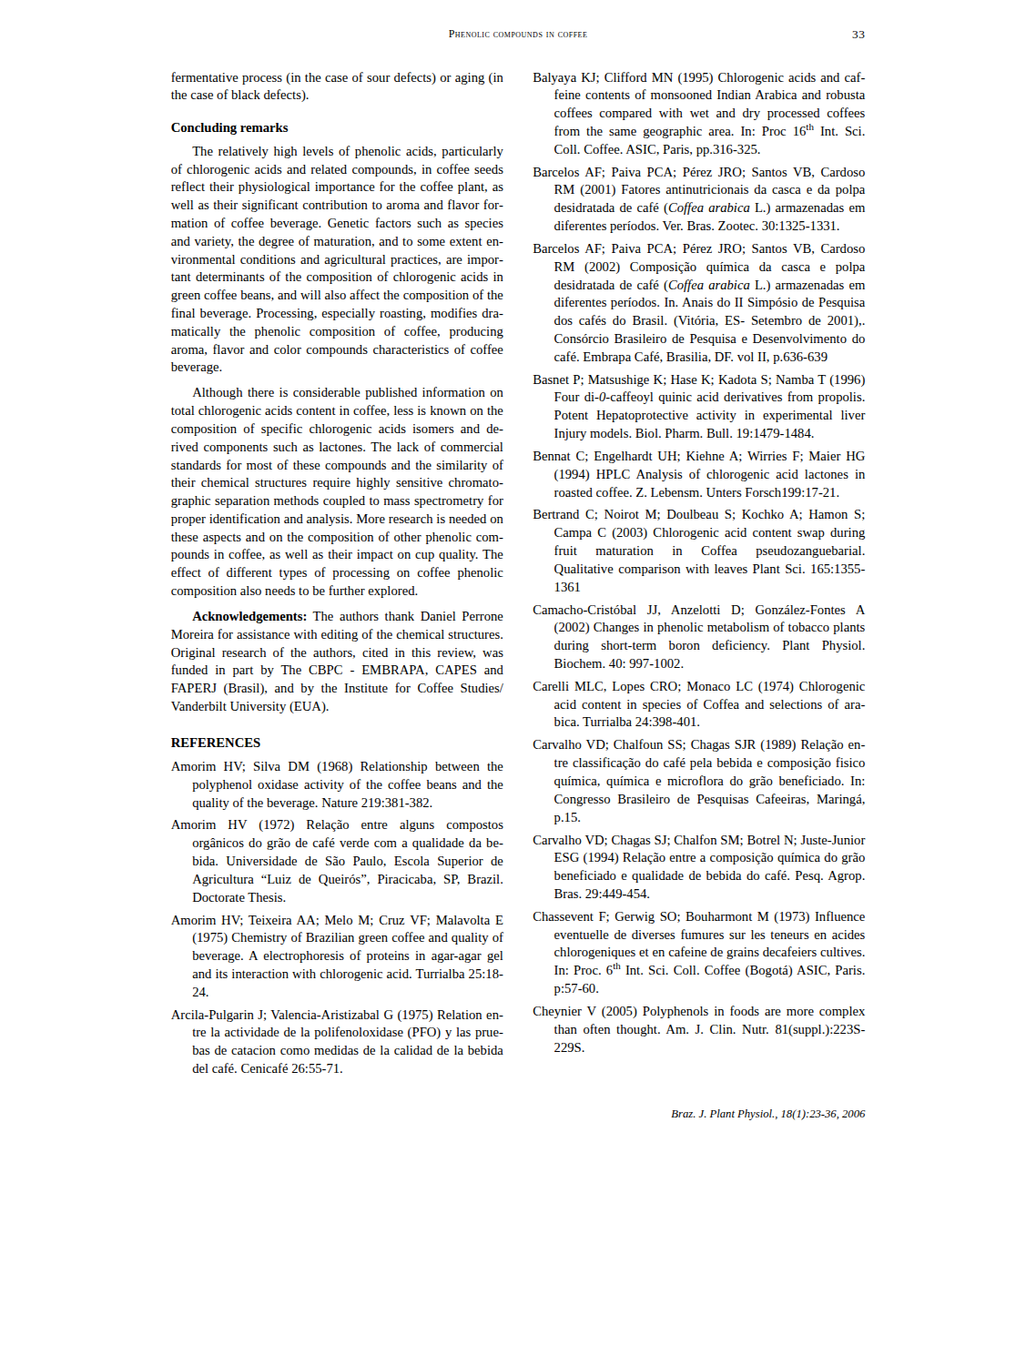Phenolic compounds in coffee 33
fermentative process (in the case of sour defects) or aging (in the case of black defects).
Concluding remarks
The relatively high levels of phenolic acids, particularly of chlorogenic acids and related compounds, in coffee seeds reflect their physiological importance for the coffee plant, as well as their significant contribution to aroma and flavor formation of coffee beverage. Genetic factors such as species and variety, the degree of maturation, and to some extent environmental conditions and agricultural practices, are important determinants of the composition of chlorogenic acids in green coffee beans, and will also affect the composition of the final beverage. Processing, especially roasting, modifies dramatically the phenolic composition of coffee, producing aroma, flavor and color compounds characteristics of coffee beverage.
Although there is considerable published information on total chlorogenic acids content in coffee, less is known on the composition of specific chlorogenic acids isomers and derived components such as lactones. The lack of commercial standards for most of these compounds and the similarity of their chemical structures require highly sensitive chromatographic separation methods coupled to mass spectrometry for proper identification and analysis. More research is needed on these aspects and on the composition of other phenolic compounds in coffee, as well as their impact on cup quality. The effect of different types of processing on coffee phenolic composition also needs to be further explored.
Acknowledgements: The authors thank Daniel Perrone Moreira for assistance with editing of the chemical structures. Original research of the authors, cited in this review, was funded in part by The CBPC - EMBRAPA, CAPES and FAPERJ (Brasil), and by the Institute for Coffee Studies/ Vanderbilt University (EUA).
REFERENCES
Amorim HV; Silva DM (1968) Relationship between the polyphenol oxidase activity of the coffee beans and the quality of the beverage. Nature 219:381-382.
Amorim HV (1972) Relação entre alguns compostos orgânicos do grão de café verde com a qualidade da bebida. Universidade de São Paulo, Escola Superior de Agricultura “Luiz de Queirós”, Piracicaba, SP, Brazil. Doctorate Thesis.
Amorim HV; Teixeira AA; Melo M; Cruz VF; Malavolta E (1975) Chemistry of Brazilian green coffee and quality of beverage. A electrophoresis of proteins in agar-agar gel and its interaction with chlorogenic acid. Turrialba 25:18-24.
Arcila-Pulgarin J; Valencia-Aristizabal G (1975) Relation entre la actividade de la polifenoloxidase (PFO) y las pruebas de catacion como medidas de la calidad de la bebida del café. Cenicafé 26:55-71.
Balyaya KJ; Clifford MN (1995) Chlorogenic acids and caffeine contents of monsooned Indian Arabica and robusta coffees compared with wet and dry processed coffees from the same geographic area. In: Proc 16th Int. Sci. Coll. Coffee. ASIC, Paris, pp.316-325.
Barcelos AF; Paiva PCA; Pérez JRO; Santos VB, Cardoso RM (2001) Fatores antinutricionais da casca e da polpa desidratada de café (Coffea arabica L.) armazenadas em diferentes períodos. Ver. Bras. Zootec. 30:1325-1331.
Barcelos AF; Paiva PCA; Pérez JRO; Santos VB, Cardoso RM (2002) Composição química da casca e polpa desidratada de café (Coffea arabica L.) armazenadas em diferentes períodos. In. Anais do II Simpósio de Pesquisa dos cafés do Brasil. (Vitória, ES- Setembro de 2001),. Consórcio Brasileiro de Pesquisa e Desenvolvimento do café. Embrapa Café, Brasilia, DF. vol II, p.636-639
Basnet P; Matsushige K; Hase K; Kadota S; Namba T (1996) Four di-0-caffeoyl quinic acid derivatives from propolis. Potent Hepatoprotective activity in experimental liver Injury models. Biol. Pharm. Bull. 19:1479-1484.
Bennat C; Engelhardt UH; Kiehne A; Wirries F; Maier HG (1994) HPLC Analysis of chlorogenic acid lactones in roasted coffee. Z. Lebensm. Unters Forsch199:17-21.
Bertrand C; Noirot M; Doulbeau S; Kochko A; Hamon S; Campa C (2003) Chlorogenic acid content swap during fruit maturation in Coffea pseudozanguebarial. Qualitative comparison with leaves Plant Sci. 165:1355-1361
Camacho-Cristóbal JJ, Anzelotti D; González-Fontes A (2002) Changes in phenolic metabolism of tobacco plants during short-term boron deficiency. Plant Physiol. Biochem. 40: 997-1002.
Carelli MLC, Lopes CRO; Monaco LC (1974) Chlorogenic acid content in species of Coffea and selections of arabica. Turrialba 24:398-401.
Carvalho VD; Chalfoun SS; Chagas SJR (1989) Relação entre classificação do café pela bebida e composição fisico química, química e microflora do grão beneficiado. In: Congresso Brasileiro de Pesquisas Cafeeiras, Maringá, p.15.
Carvalho VD; Chagas SJ; Chalfon SM; Botrel N; Juste-Junior ESG (1994) Relação entre a composição química do grão beneficiado e qualidade de bebida do café. Pesq. Agrop. Bras. 29:449-454.
Chassevent F; Gerwig SO; Bouharmont M (1973) Influence eventuelle de diverses fumures sur les teneurs en acides chlorogeniques et en cafeine de grains decafeiers cultives. In: Proc. 6th Int. Sci. Coll. Coffee (Bogotá) ASIC, Paris. p:57-60.
Cheynier V (2005) Polyphenols in foods are more complex than often thought. Am. J. Clin. Nutr. 81(suppl.):223S-229S.
Braz. J. Plant Physiol., 18(1):23-36, 2006